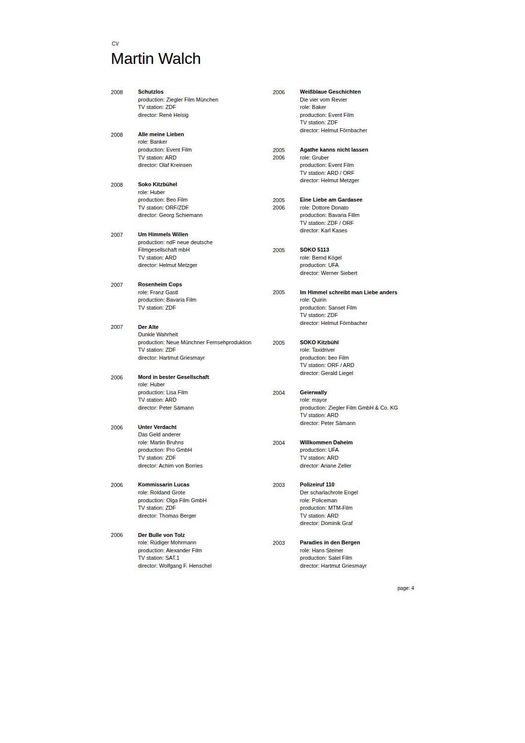CV
Martin Walch
2008
Schutzlos
production: Ziegler Film München
TV station: ZDF
director: Renè Heisig
2008
Alle meine Lieben
role: Banker
production: Event Film
TV station: ARD
director: Olaf Kreinsen
2008
Soko Kitzbühel
role: Huber
production: Beo Film
TV station: ORF/ZDF
director: Georg Schiemann
2007
Um Himmels Willen
production: ndF neue deutsche Filmgesellschaft mbH
TV station: ARD
director: Helmut Metzger
2007
Rosenheim Cops
role: Franz Gastl
production: Bavaria Film
TV station: ZDF
2007
Der Alte
Dunkle Wahrheit
production: Neue Münchner Fernsehproduktion
TV station: ZDF
director: Hartmut Griesmayr
2006
Mord in bester Gesellschaft
role: Huber
production: Lisa Film
TV station: ARD
director: Peter Sämann
2006
Unter Verdacht
Das Geld anderer
role: Martin Bruhns
production: Pro GmbH
TV station: ZDF
director: Achim von Borries
2006
Kommissarin Lucas
role: Roldand Grote
production: Olga Film GmbH
TV station: ZDF
director: Thomas Berger
2006
Der Bulle von Tolz
role: Rüdiger Mohrmann
production: Alexander Film
TV station: SAT.1
director: Wolfgang F. Henschel
2006
Weißblaue Geschichten
Die vier vom Revier
role: Baker
production: Event Film
TV station: ZDF
director: Helmut Förnbacher
20052006
Agathe kanns nicht lassen
role: Gruber
production: Event Film
TV station: ARD / ORF
director: Helmut Metzger
20052006
Eine Liebe am Gardasee
role: Dottore Donato
production: Bavaria Fillm
TV station: ZDF / ORF
director: Karl Kases
2005
SOKO 5113
role: Bernd Kögel
production: UFA
director: Werner Siebert
2005
Im Himmel schreibt man Liebe anders
role: Quirin
production: Sanset Film
TV station: ZDF
director: Helmut Förnbacher
2005
SOKO Kitzbühl
role: Taxidriver
production: beo Film
TV station: ORF / ARD
director: Gerald Liegel
2004
Geierwally
role: mayor
production: Ziegler Film GmbH & Co. KG
TV station: ARD
director: Peter Sämann
2004
Willkommen Daheim
production: UFA
TV station: ARD
director: Ariane Zeller
2003
Polizeiruf 110
Der scharlachrote Engel
role: Policeman
production: MTM-Film
TV station: ARD
director: Dominik Graf
2003
Paradies in den Bergen
role: Hans Steiner
production: Satel Film
director: Hartmut Griesmayr
page: 4